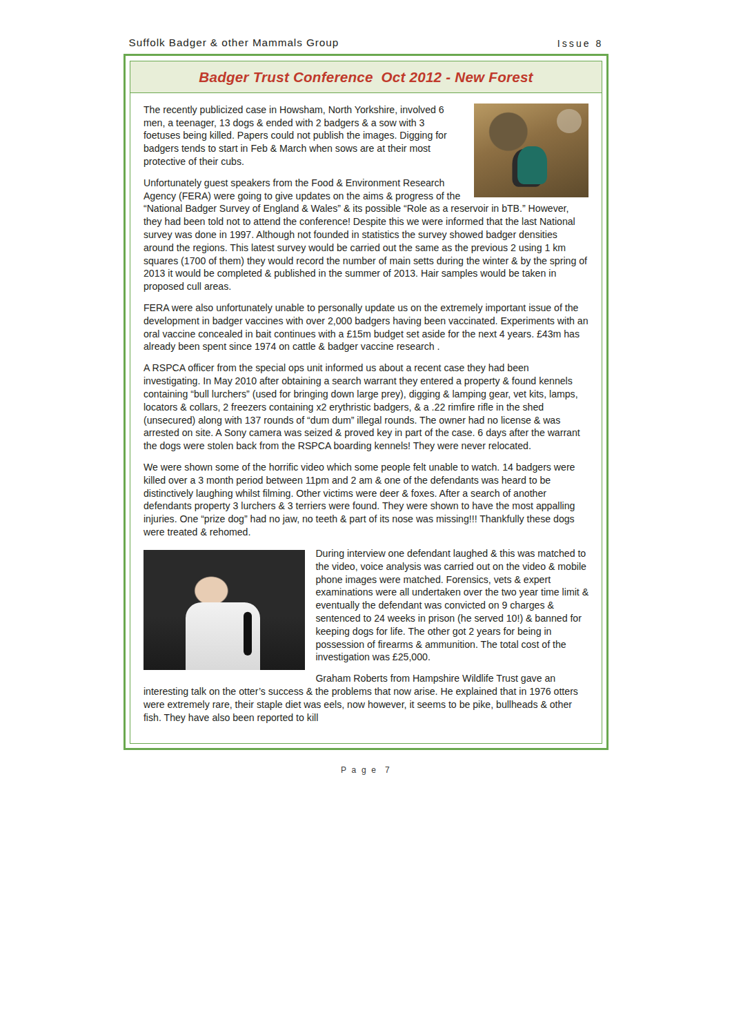Suffolk Badger & other Mammals Group
Issue 8
Badger Trust Conference Oct 2012 - New Forest
The recently publicized case in Howsham, North Yorkshire, involved 6 men, a teenager, 13 dogs & ended with 2 badgers & a sow with 3 foetuses being killed. Papers could not publish the images. Digging for badgers tends to start in Feb & March when sows are at their most protective of their cubs.
Unfortunately guest speakers from the Food & Environment Research Agency (FERA) were going to give updates on the aims & progress of the “National Badger Survey of England & Wales” & its possible “Role as a reservoir in bTB.” However, they had been told not to attend the conference! Despite this we were informed that the last National survey was done in 1997. Although not founded in statistics the survey showed badger densities around the regions. This latest survey would be carried out the same as the previous 2 using 1 km squares (1700 of them) they would record the number of main setts during the winter & by the spring of 2013 it would be completed & published in the summer of 2013. Hair samples would be taken in proposed cull areas.
FERA were also unfortunately unable to personally update us on the extremely important issue of the development in badger vaccines with over 2,000 badgers having been vaccinated. Experiments with an oral vaccine concealed in bait continues with a £15m budget set aside for the next 4 years. £43m has already been spent since 1974 on cattle & badger vaccine research .
A RSPCA officer from the special ops unit informed us about a recent case they had been investigating. In May 2010 after obtaining a search warrant they entered a property & found kennels containing “bull lurchers” (used for bringing down large prey), digging & lamping gear, vet kits, lamps, locators & collars, 2 freezers containing x2 erythristic badgers, & a .22 rimfire rifle in the shed (unsecured) along with 137 rounds of “dum dum” illegal rounds. The owner had no license & was arrested on site. A Sony camera was seized & proved key in part of the case. 6 days after the warrant the dogs were stolen back from the RSPCA boarding kennels! They were never relocated.
We were shown some of the horrific video which some people felt unable to watch. 14 badgers were killed over a 3 month period between 11pm and 2 am & one of the defendants was heard to be distinctively laughing whilst filming. Other victims were deer & foxes. After a search of another defendants property 3 lurchers & 3 terriers were found. They were shown to have the most appalling injuries. One “prize dog” had no jaw, no teeth & part of its nose was missing!!! Thankfully these dogs were treated & rehomed.
During interview one defendant laughed & this was matched to the video, voice analysis was carried out on the video & mobile phone images were matched. Forensics, vets & expert examinations were all undertaken over the two year time limit & eventually the defendant was convicted on 9 charges & sentenced to 24 weeks in prison (he served 10!) & banned for keeping dogs for life. The other got 2 years for being in possession of firearms & ammunition. The total cost of the investigation was £25,000.
Graham Roberts from Hampshire Wildlife Trust gave an interesting talk on the otter’s success & the problems that now arise. He explained that in 1976 otters were extremely rare, their staple diet was eels, now however, it seems to be pike, bullheads & other fish. They have also been reported to kill
P a g e 7